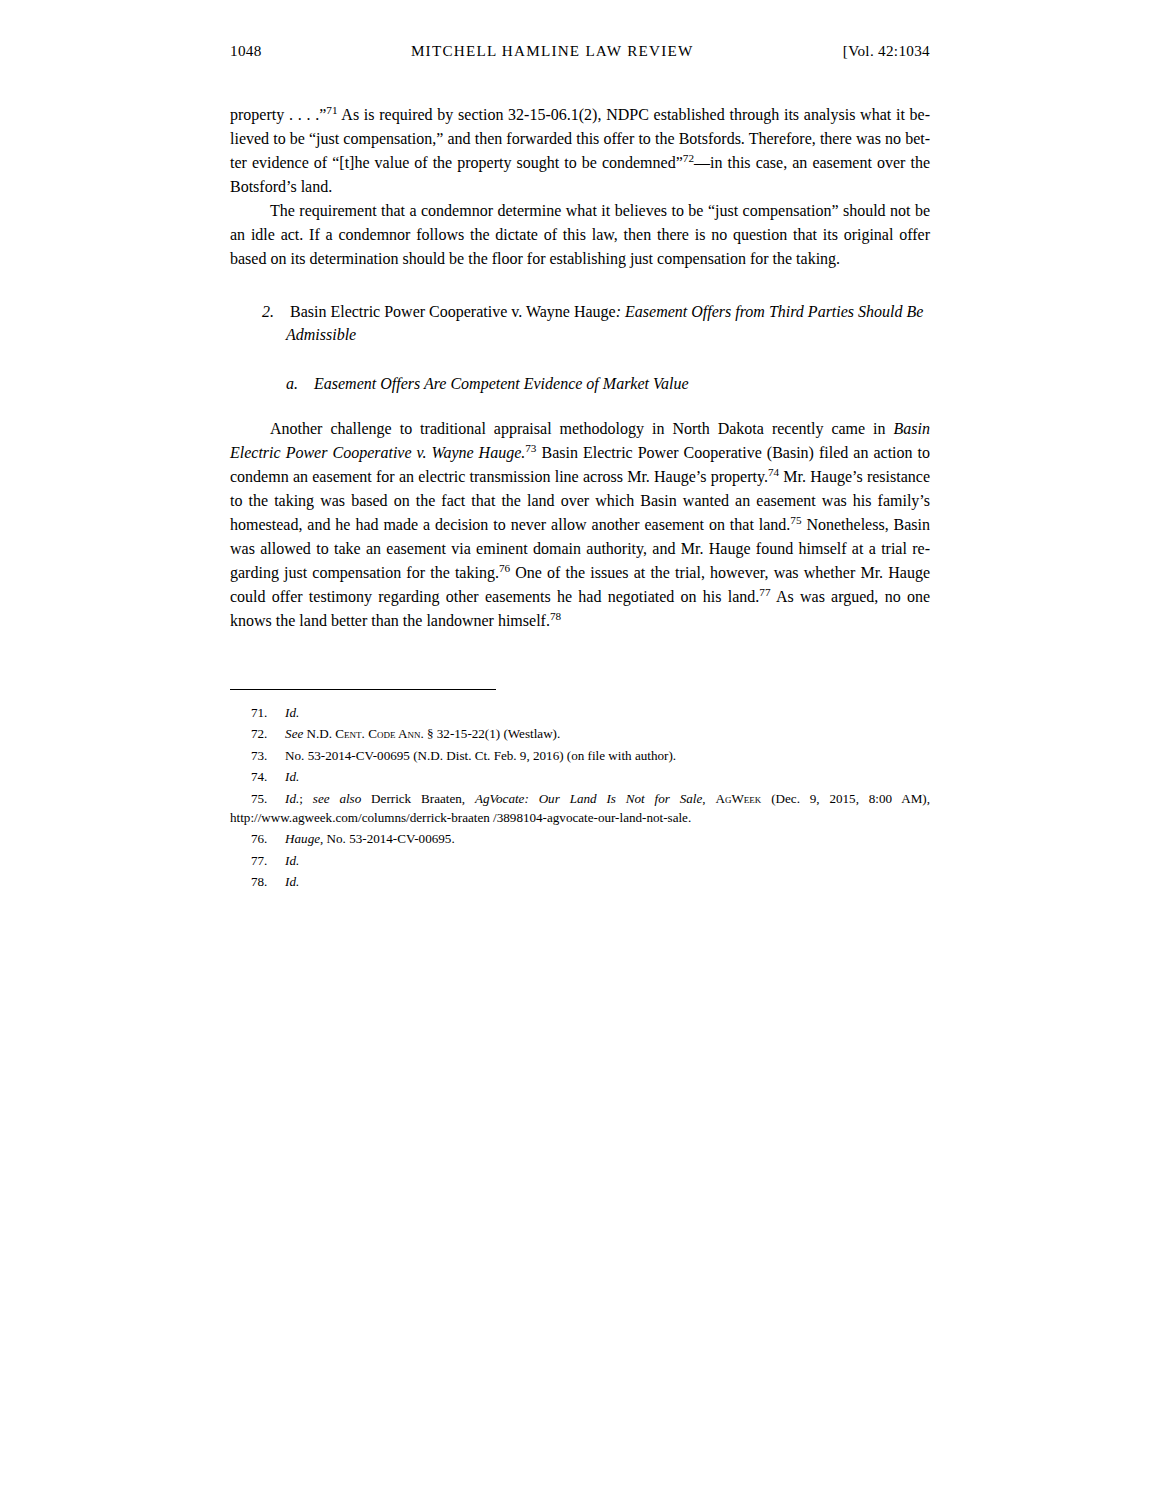1048 MITCHELL HAMLINE LAW REVIEW [Vol. 42:1034
property . . . .”71 As is required by section 32-15-06.1(2), NDPC established through its analysis what it believed to be “just compensation,” and then forwarded this offer to the Botsfords. Therefore, there was no better evidence of “[t]he value of the property sought to be condemned”72—in this case, an easement over the Botsford’s land.
The requirement that a condemnor determine what it believes to be “just compensation” should not be an idle act. If a condemnor follows the dictate of this law, then there is no question that its original offer based on its determination should be the floor for establishing just compensation for the taking.
2. Basin Electric Power Cooperative v. Wayne Hauge: Easement Offers from Third Parties Should Be Admissible
a. Easement Offers Are Competent Evidence of Market Value
Another challenge to traditional appraisal methodology in North Dakota recently came in Basin Electric Power Cooperative v. Wayne Hauge.73 Basin Electric Power Cooperative (Basin) filed an action to condemn an easement for an electric transmission line across Mr. Hauge’s property.74 Mr. Hauge’s resistance to the taking was based on the fact that the land over which Basin wanted an easement was his family’s homestead, and he had made a decision to never allow another easement on that land.75 Nonetheless, Basin was allowed to take an easement via eminent domain authority, and Mr. Hauge found himself at a trial regarding just compensation for the taking.76 One of the issues at the trial, however, was whether Mr. Hauge could offer testimony regarding other easements he had negotiated on his land.77 As was argued, no one knows the land better than the landowner himself.78
Id.
See N.D. Cent. Code Ann. § 32-15-22(1) (Westlaw).
No. 53-2014-CV-00695 (N.D. Dist. Ct. Feb. 9, 2016) (on file with author).
Id.
Id.; see also Derrick Braaten, AgVocate: Our Land Is Not for Sale, AgWeek (Dec. 9, 2015, 8:00 AM), http://www.agweek.com/columns/derrick-braaten /3898104-agvocate-our-land-not-sale.
Hauge, No. 53-2014-CV-00695.
Id.
Id.